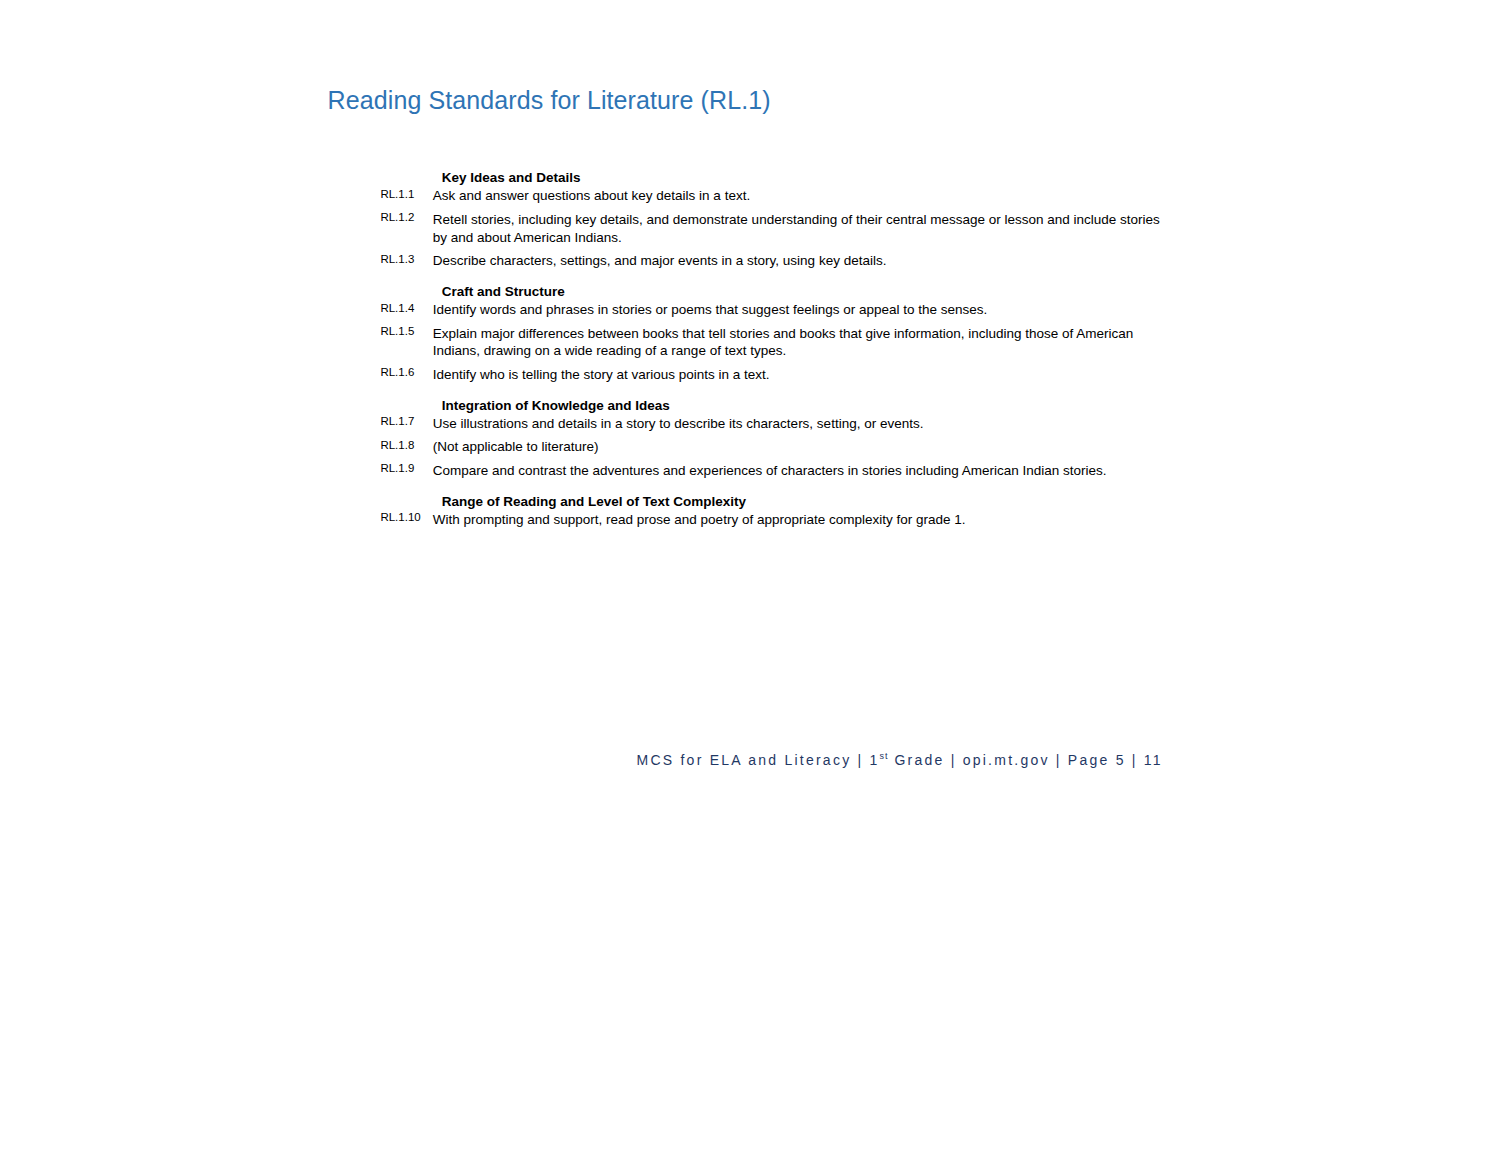Reading Standards for Literature (RL.1)
Key Ideas and Details
RL.1.1
Ask and answer questions about key details in a text.
RL.1.2
Retell stories, including key details, and demonstrate understanding of their central message or lesson and include stories by and about American Indians.
RL.1.3
Describe characters, settings, and major events in a story, using key details.
Craft and Structure
RL.1.4
Identify words and phrases in stories or poems that suggest feelings or appeal to the senses.
RL.1.5
Explain major differences between books that tell stories and books that give information, including those of American Indians, drawing on a wide reading of a range of text types.
RL.1.6
Identify who is telling the story at various points in a text.
Integration of Knowledge and Ideas
RL.1.7
Use illustrations and details in a story to describe its characters, setting, or events.
RL.1.8
(Not applicable to literature)
RL.1.9
Compare and contrast the adventures and experiences of characters in stories including American Indian stories.
Range of Reading and Level of Text Complexity
RL.1.10
With prompting and support, read prose and poetry of appropriate complexity for grade 1.
MCS for ELA and Literacy | 1st Grade | opi.mt.gov | Page 5 | 11